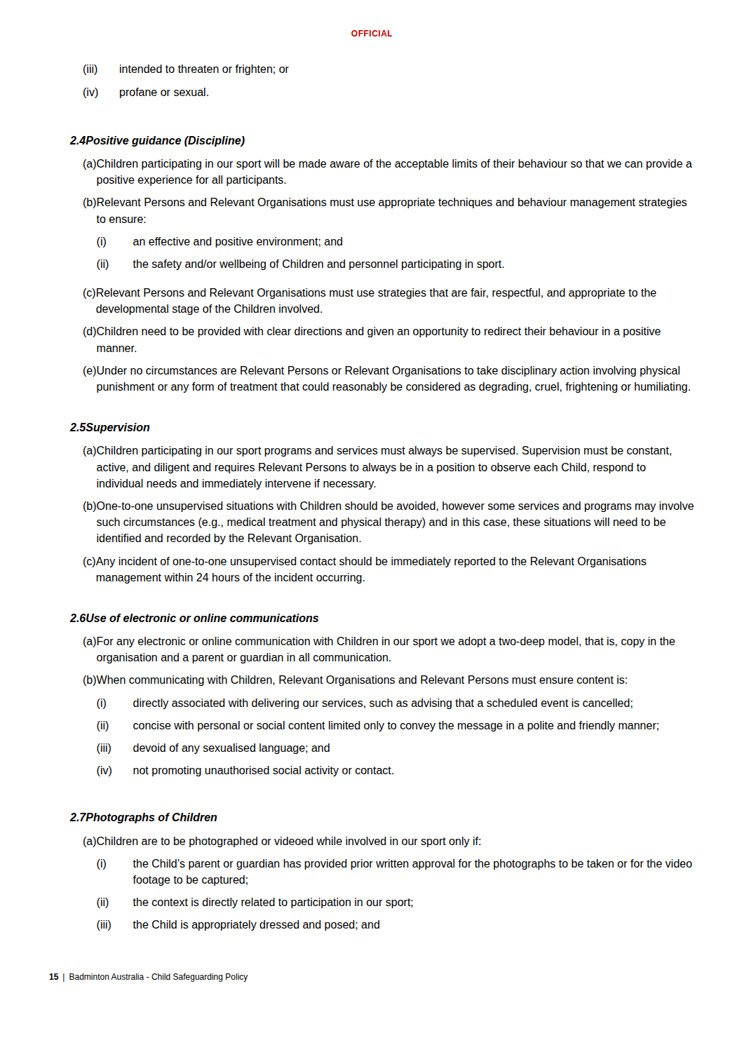OFFICIAL
(iii) intended to threaten or frighten; or
(iv) profane or sexual.
2.4 Positive guidance (Discipline)
(a) Children participating in our sport will be made aware of the acceptable limits of their behaviour so that we can provide a positive experience for all participants.
(b) Relevant Persons and Relevant Organisations must use appropriate techniques and behaviour management strategies to ensure:
(i) an effective and positive environment; and
(ii) the safety and/or wellbeing of Children and personnel participating in sport.
(c) Relevant Persons and Relevant Organisations must use strategies that are fair, respectful, and appropriate to the developmental stage of the Children involved.
(d) Children need to be provided with clear directions and given an opportunity to redirect their behaviour in a positive manner.
(e) Under no circumstances are Relevant Persons or Relevant Organisations to take disciplinary action involving physical punishment or any form of treatment that could reasonably be considered as degrading, cruel, frightening or humiliating.
2.5 Supervision
(a) Children participating in our sport programs and services must always be supervised. Supervision must be constant, active, and diligent and requires Relevant Persons to always be in a position to observe each Child, respond to individual needs and immediately intervene if necessary.
(b) One-to-one unsupervised situations with Children should be avoided, however some services and programs may involve such circumstances (e.g., medical treatment and physical therapy) and in this case, these situations will need to be identified and recorded by the Relevant Organisation.
(c) Any incident of one-to-one unsupervised contact should be immediately reported to the Relevant Organisations management within 24 hours of the incident occurring.
2.6 Use of electronic or online communications
(a) For any electronic or online communication with Children in our sport we adopt a two-deep model, that is, copy in the organisation and a parent or guardian in all communication.
(b) When communicating with Children, Relevant Organisations and Relevant Persons must ensure content is:
(i) directly associated with delivering our services, such as advising that a scheduled event is cancelled;
(ii) concise with personal or social content limited only to convey the message in a polite and friendly manner;
(iii) devoid of any sexualised language; and
(iv) not promoting unauthorised social activity or contact.
2.7 Photographs of Children
(a) Children are to be photographed or videoed while involved in our sport only if:
(i) the Child’s parent or guardian has provided prior written approval for the photographs to be taken or for the video footage to be captured;
(ii) the context is directly related to participation in our sport;
(iii) the Child is appropriately dressed and posed; and
15|Badminton Australia - Child Safeguarding Policy